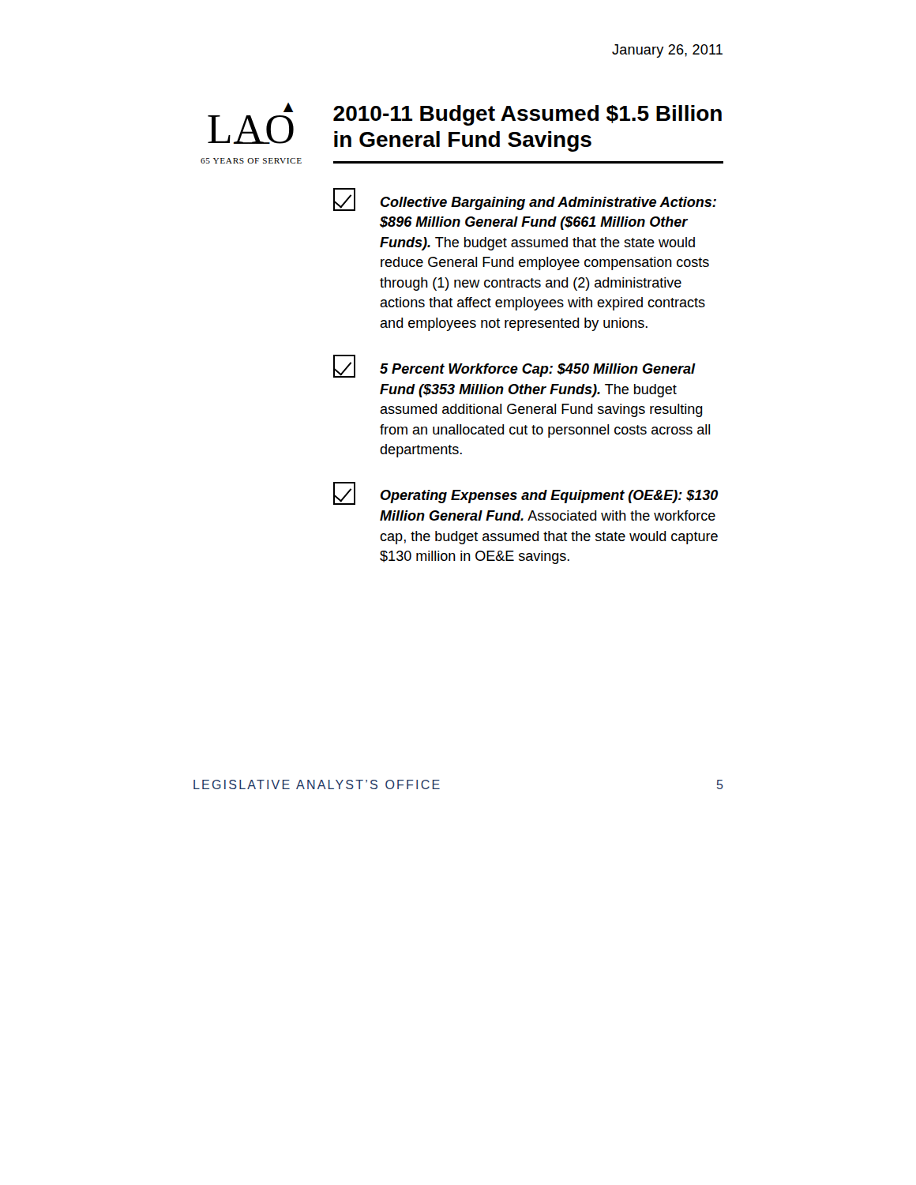January 26, 2011
LAO▲
▔▔▔▔▔
65 YEARS OF SERVICE
2010-11 Budget Assumed $1.5 Billion in General Fund Savings
Collective Bargaining and Administrative Actions: $896 Million General Fund ($661 Million Other Funds). The budget assumed that the state would reduce General Fund employee compensation costs through (1) new contracts and (2) administrative actions that affect employees with expired contracts and employees not represented by unions.
5 Percent Workforce Cap: $450 Million General Fund ($353 Million Other Funds). The budget assumed additional General Fund savings resulting from an unallocated cut to personnel costs across all departments.
Operating Expenses and Equipment (OE&E): $130 Million General Fund. Associated with the workforce cap, the budget assumed that the state would capture $130 million in OE&E savings.
LEGISLATIVE ANALYST’S OFFICE
5